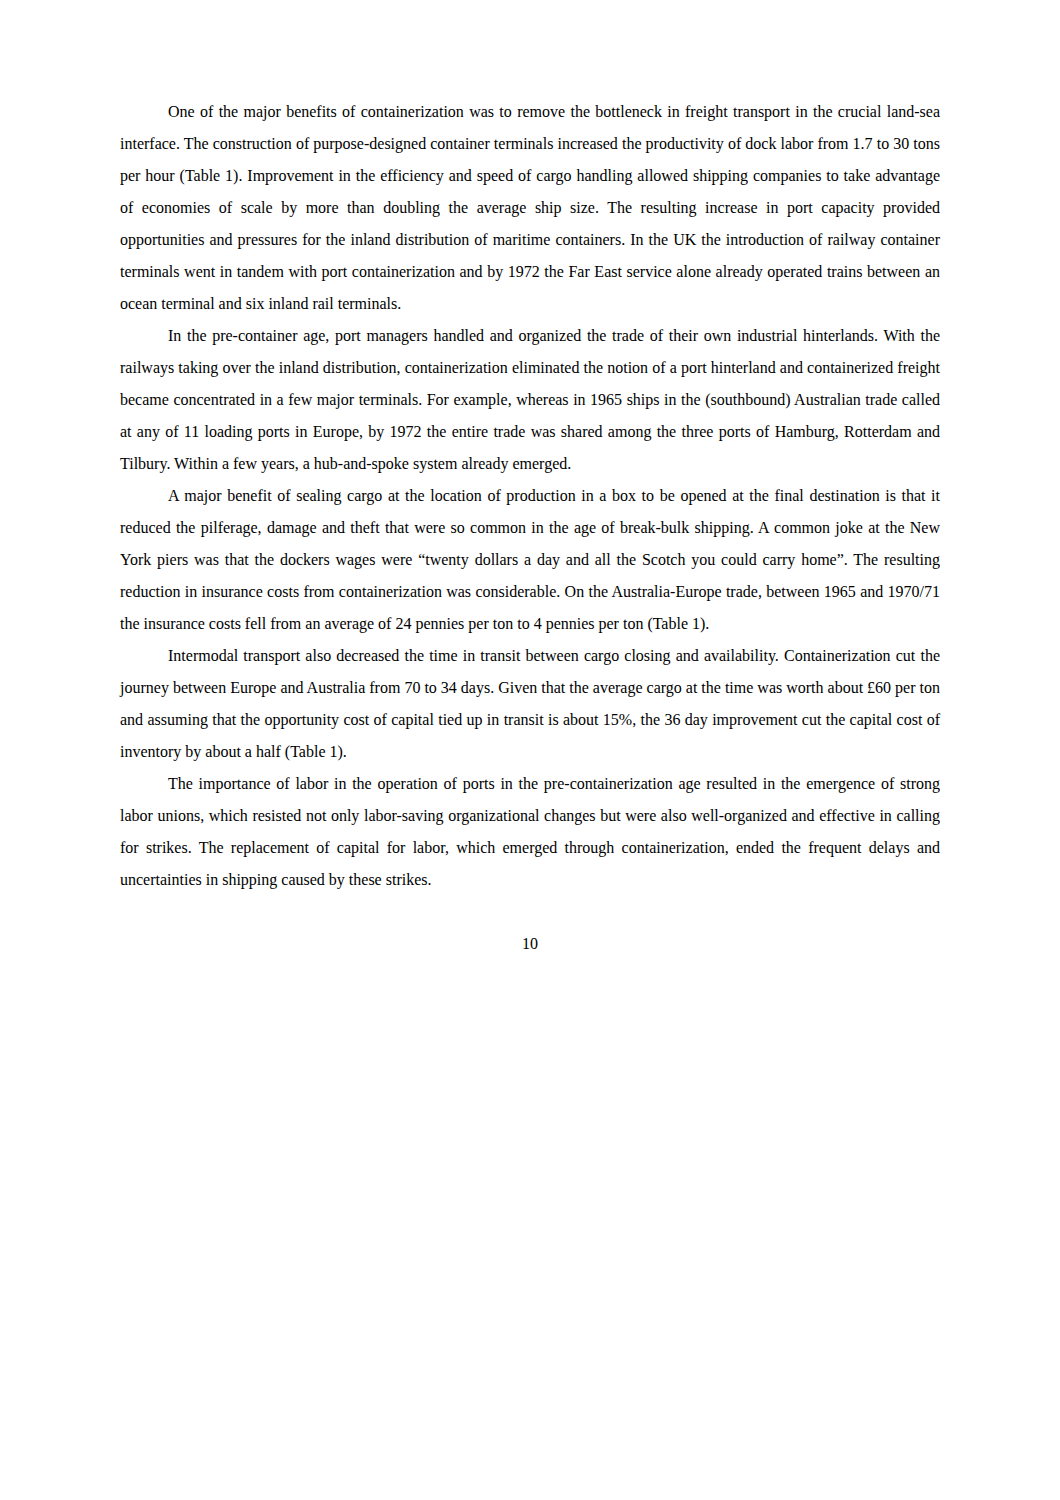One of the major benefits of containerization was to remove the bottleneck in freight transport in the crucial land-sea interface. The construction of purpose-designed container terminals increased the productivity of dock labor from 1.7 to 30 tons per hour (Table 1). Improvement in the efficiency and speed of cargo handling allowed shipping companies to take advantage of economies of scale by more than doubling the average ship size. The resulting increase in port capacity provided opportunities and pressures for the inland distribution of maritime containers. In the UK the introduction of railway container terminals went in tandem with port containerization and by 1972 the Far East service alone already operated trains between an ocean terminal and six inland rail terminals.
In the pre-container age, port managers handled and organized the trade of their own industrial hinterlands. With the railways taking over the inland distribution, containerization eliminated the notion of a port hinterland and containerized freight became concentrated in a few major terminals. For example, whereas in 1965 ships in the (southbound) Australian trade called at any of 11 loading ports in Europe, by 1972 the entire trade was shared among the three ports of Hamburg, Rotterdam and Tilbury. Within a few years, a hub-and-spoke system already emerged.
A major benefit of sealing cargo at the location of production in a box to be opened at the final destination is that it reduced the pilferage, damage and theft that were so common in the age of break-bulk shipping. A common joke at the New York piers was that the dockers wages were “twenty dollars a day and all the Scotch you could carry home”. The resulting reduction in insurance costs from containerization was considerable. On the Australia-Europe trade, between 1965 and 1970/71 the insurance costs fell from an average of 24 pennies per ton to 4 pennies per ton (Table 1).
Intermodal transport also decreased the time in transit between cargo closing and availability. Containerization cut the journey between Europe and Australia from 70 to 34 days. Given that the average cargo at the time was worth about £60 per ton and assuming that the opportunity cost of capital tied up in transit is about 15%, the 36 day improvement cut the capital cost of inventory by about a half (Table 1).
The importance of labor in the operation of ports in the pre-containerization age resulted in the emergence of strong labor unions, which resisted not only labor-saving organizational changes but were also well-organized and effective in calling for strikes. The replacement of capital for labor, which emerged through containerization, ended the frequent delays and uncertainties in shipping caused by these strikes.
10